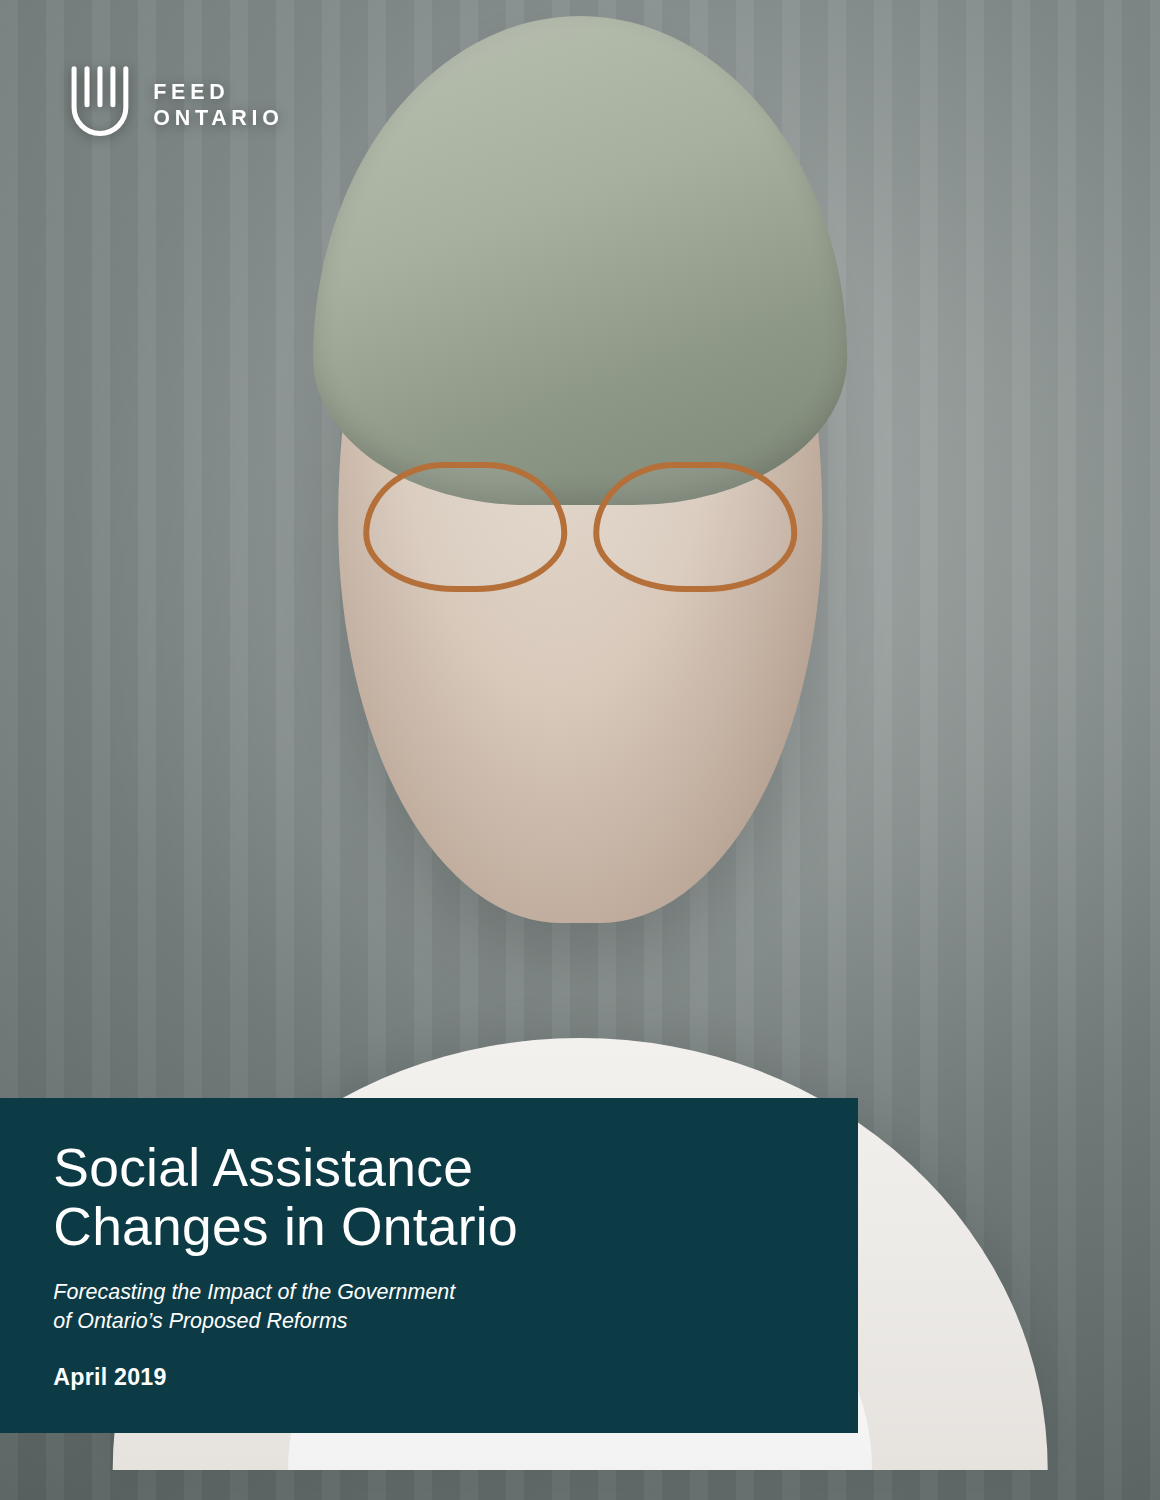Feed Ontario
Social Assistance
Changes in Ontario
Forecasting the Impact of the Government of Ontario’s Proposed Reforms
April 2019